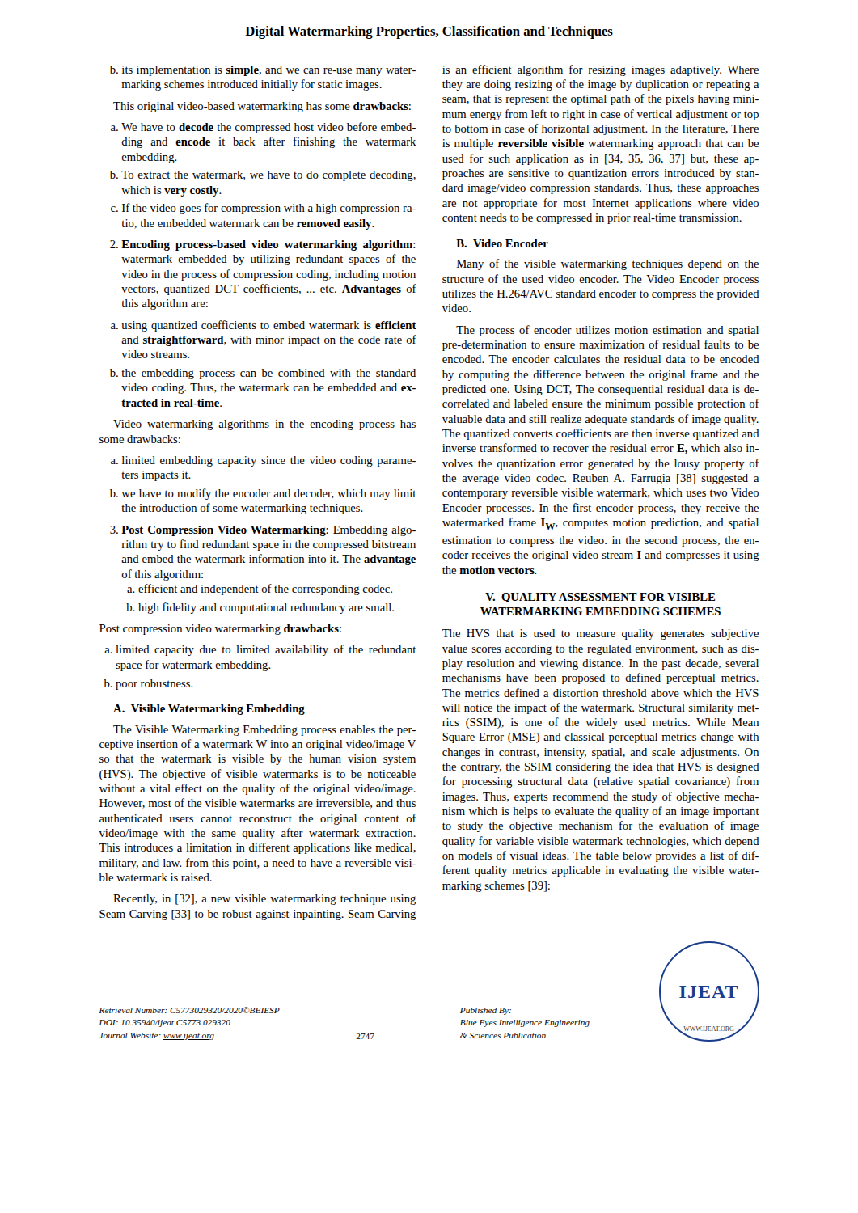Digital Watermarking Properties, Classification and Techniques
its implementation is simple, and we can re-use many watermarking schemes introduced initially for static images.
This original video-based watermarking has some drawbacks:
We have to decode the compressed host video before embedding and encode it back after finishing the watermark embedding.
To extract the watermark, we have to do complete decoding, which is very costly.
If the video goes for compression with a high compression ratio, the embedded watermark can be removed easily.
Encoding process-based video watermarking algorithm: watermark embedded by utilizing redundant spaces of the video in the process of compression coding, including motion vectors, quantized DCT coefficients, ... etc. Advantages of this algorithm are:
using quantized coefficients to embed watermark is efficient and straightforward, with minor impact on the code rate of video streams.
the embedding process can be combined with the standard video coding. Thus, the watermark can be embedded and extracted in real-time.
Video watermarking algorithms in the encoding process has some drawbacks:
limited embedding capacity since the video coding parameters impacts it.
we have to modify the encoder and decoder, which may limit the introduction of some watermarking techniques.
Post Compression Video Watermarking: Embedding algorithm try to find redundant space in the compressed bitstream and embed the watermark information into it. The advantage of this algorithm:
efficient and independent of the corresponding codec.
high fidelity and computational redundancy are small.
Post compression video watermarking drawbacks:
limited capacity due to limited availability of the redundant space for watermark embedding.
poor robustness.
A. Visible Watermarking Embedding
The Visible Watermarking Embedding process enables the perceptive insertion of a watermark W into an original video/image V so that the watermark is visible by the human vision system (HVS). The objective of visible watermarks is to be noticeable without a vital effect on the quality of the original video/image. However, most of the visible watermarks are irreversible, and thus authenticated users cannot reconstruct the original content of video/image with the same quality after watermark extraction. This introduces a limitation in different applications like medical, military, and law. from this point, a need to have a reversible visible watermark is raised.
Recently, in [32], a new visible watermarking technique using Seam Carving [33] to be robust against inpainting. Seam Carving is an efficient algorithm for resizing images adaptively. Where they are doing resizing of the image by duplication or repeating a seam, that is represent the optimal path of the pixels having minimum energy from left to right in case of vertical adjustment or top to bottom in case of horizontal adjustment. In the literature, There is multiple reversible visible watermarking approach that can be used for such application as in [34, 35, 36, 37] but, these approaches are sensitive to quantization errors introduced by standard image/video compression standards. Thus, these approaches are not appropriate for most Internet applications where video content needs to be compressed in prior real-time transmission.
B. Video Encoder
Many of the visible watermarking techniques depend on the structure of the used video encoder. The Video Encoder process utilizes the H.264/AVC standard encoder to compress the provided video.
The process of encoder utilizes motion estimation and spatial pre-determination to ensure maximization of residual faults to be encoded. The encoder calculates the residual data to be encoded by computing the difference between the original frame and the predicted one. Using DCT, The consequential residual data is de-correlated and labeled ensure the minimum possible protection of valuable data and still realize adequate standards of image quality. The quantized converts coefficients are then inverse quantized and inverse transformed to recover the residual error E, which also involves the quantization error generated by the lousy property of the average video codec. Reuben A. Farrugia [38] suggested a contemporary reversible visible watermark, which uses two Video Encoder processes. In the first encoder process, they receive the watermarked frame IW, computes motion prediction, and spatial estimation to compress the video. in the second process, the encoder receives the original video stream I and compresses it using the motion vectors.
V. Quality Assessment for Visible Watermarking Embedding Schemes
The HVS that is used to measure quality generates subjective value scores according to the regulated environment, such as display resolution and viewing distance. In the past decade, several mechanisms have been proposed to defined perceptual metrics. The metrics defined a distortion threshold above which the HVS will notice the impact of the watermark. Structural similarity metrics (SSIM), is one of the widely used metrics. While Mean Square Error (MSE) and classical perceptual metrics change with changes in contrast, intensity, spatial, and scale adjustments. On the contrary, the SSIM considering the idea that HVS is designed for processing structural data (relative spatial covariance) from images. Thus, experts recommend the study of objective mechanism which is helps to evaluate the quality of an image important to study the objective mechanism for the evaluation of image quality for variable visible watermark technologies, which depend on models of visual ideas. The table below provides a list of different quality metrics applicable in evaluating the visible watermarking schemes [39]:
Retrieval Number: C5773029320/2020©BEIESP
DOI: 10.35940/ijeat.C5773.029320
Journal Website: www.ijeat.org
2747
Published By:
Blue Eyes Intelligence Engineering
& Sciences Publication
IJEAT WWW.IJEAT.ORG